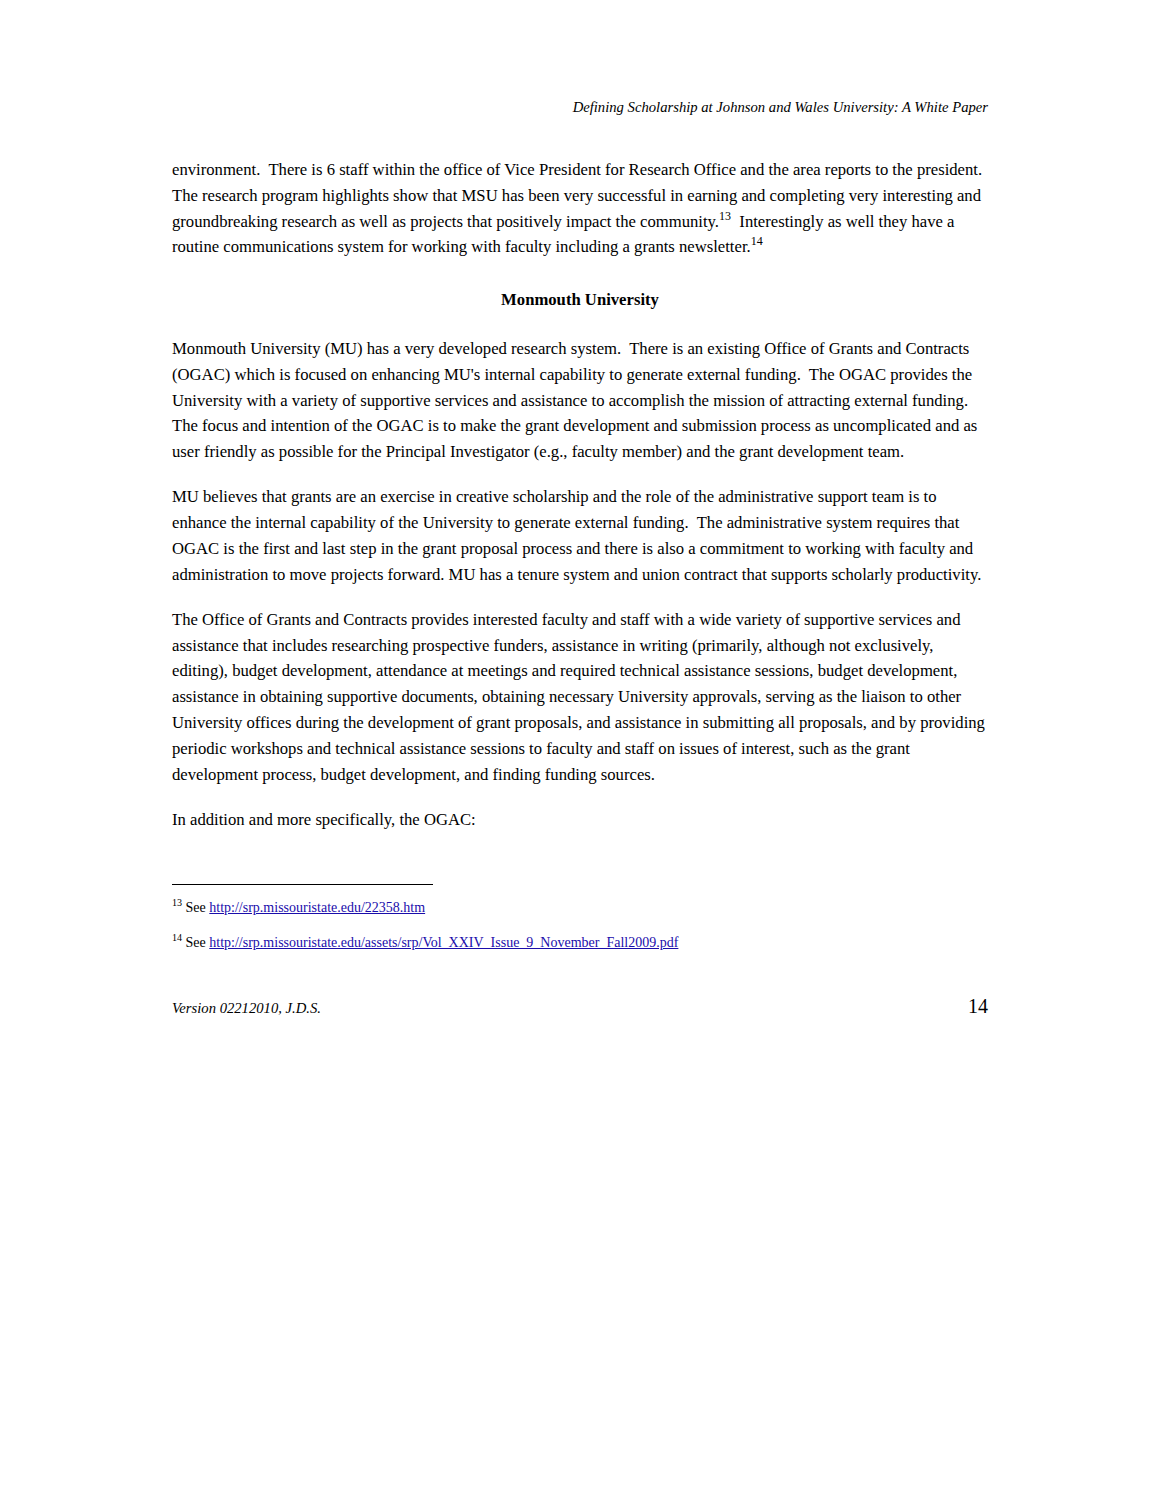Defining Scholarship at Johnson and Wales University: A White Paper
environment. There is 6 staff within the office of Vice President for Research Office and the area reports to the president. The research program highlights show that MSU has been very successful in earning and completing very interesting and groundbreaking research as well as projects that positively impact the community.13 Interestingly as well they have a routine communications system for working with faculty including a grants newsletter.14
Monmouth University
Monmouth University (MU) has a very developed research system. There is an existing Office of Grants and Contracts (OGAC) which is focused on enhancing MU's internal capability to generate external funding. The OGAC provides the University with a variety of supportive services and assistance to accomplish the mission of attracting external funding. The focus and intention of the OGAC is to make the grant development and submission process as uncomplicated and as user friendly as possible for the Principal Investigator (e.g., faculty member) and the grant development team.
MU believes that grants are an exercise in creative scholarship and the role of the administrative support team is to enhance the internal capability of the University to generate external funding. The administrative system requires that OGAC is the first and last step in the grant proposal process and there is also a commitment to working with faculty and administration to move projects forward. MU has a tenure system and union contract that supports scholarly productivity.
The Office of Grants and Contracts provides interested faculty and staff with a wide variety of supportive services and assistance that includes researching prospective funders, assistance in writing (primarily, although not exclusively, editing), budget development, attendance at meetings and required technical assistance sessions, budget development, assistance in obtaining supportive documents, obtaining necessary University approvals, serving as the liaison to other University offices during the development of grant proposals, and assistance in submitting all proposals, and by providing periodic workshops and technical assistance sessions to faculty and staff on issues of interest, such as the grant development process, budget development, and finding funding sources.
In addition and more specifically, the OGAC:
13 See http://srp.missouristate.edu/22358.htm
14 See http://srp.missouristate.edu/assets/srp/Vol_XXIV_Issue_9_November_Fall2009.pdf
Version 02212010, J.D.S. 14